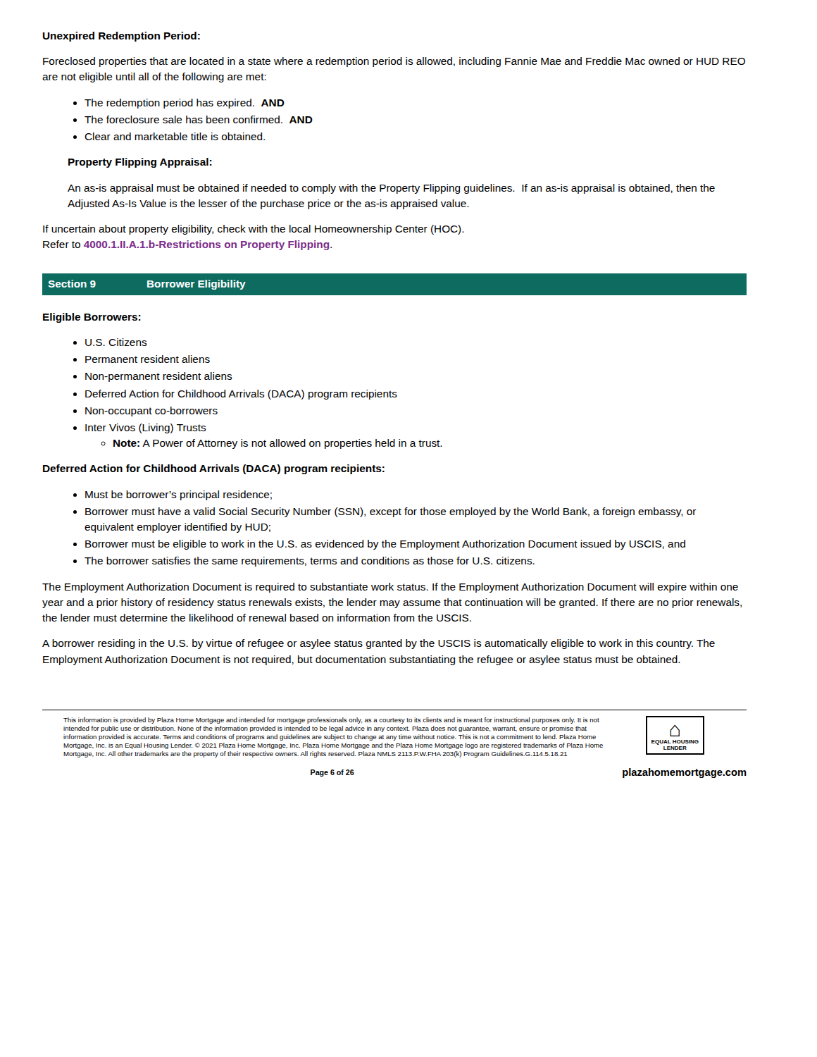Unexpired Redemption Period:
Foreclosed properties that are located in a state where a redemption period is allowed, including Fannie Mae and Freddie Mac owned or HUD REO are not eligible until all of the following are met:
The redemption period has expired. AND
The foreclosure sale has been confirmed. AND
Clear and marketable title is obtained.
Property Flipping Appraisal:
An as-is appraisal must be obtained if needed to comply with the Property Flipping guidelines. If an as-is appraisal is obtained, then the Adjusted As-Is Value is the lesser of the purchase price or the as-is appraised value.
If uncertain about property eligibility, check with the local Homeownership Center (HOC).
Refer to 4000.1.II.A.1.b-Restrictions on Property Flipping.
Section 9 Borrower Eligibility
Eligible Borrowers:
U.S. Citizens
Permanent resident aliens
Non-permanent resident aliens
Deferred Action for Childhood Arrivals (DACA) program recipients
Non-occupant co-borrowers
Inter Vivos (Living) Trusts
Note: A Power of Attorney is not allowed on properties held in a trust.
Deferred Action for Childhood Arrivals (DACA) program recipients:
Must be borrower’s principal residence;
Borrower must have a valid Social Security Number (SSN), except for those employed by the World Bank, a foreign embassy, or equivalent employer identified by HUD;
Borrower must be eligible to work in the U.S. as evidenced by the Employment Authorization Document issued by USCIS, and
The borrower satisfies the same requirements, terms and conditions as those for U.S. citizens.
The Employment Authorization Document is required to substantiate work status. If the Employment Authorization Document will expire within one year and a prior history of residency status renewals exists, the lender may assume that continuation will be granted. If there are no prior renewals, the lender must determine the likelihood of renewal based on information from the USCIS.
A borrower residing in the U.S. by virtue of refugee or asylee status granted by the USCIS is automatically eligible to work in this country. The Employment Authorization Document is not required, but documentation substantiating the refugee or asylee status must be obtained.
This information is provided by Plaza Home Mortgage and intended for mortgage professionals only, as a courtesy to its clients and is meant for instructional purposes only. It is not intended for public use or distribution. None of the information provided is intended to be legal advice in any context. Plaza does not guarantee, warrant, ensure or promise that information provided is accurate. Terms and conditions of programs and guidelines are subject to change at any time without notice. This is not a commitment to lend. Plaza Home Mortgage, Inc. is an Equal Housing Lender. © 2021 Plaza Home Mortgage, Inc. Plaza Home Mortgage and the Plaza Home Mortgage logo are registered trademarks of Plaza Home Mortgage, Inc. All other trademarks are the property of their respective owners. All rights reserved. Plaza NMLS 2113.P.W.FHA 203(k) Program Guidelines.G.114.5.18.21
⌂ EQUAL HOUSING
LENDER
Page 6 of 26 plazahomemortgage.com